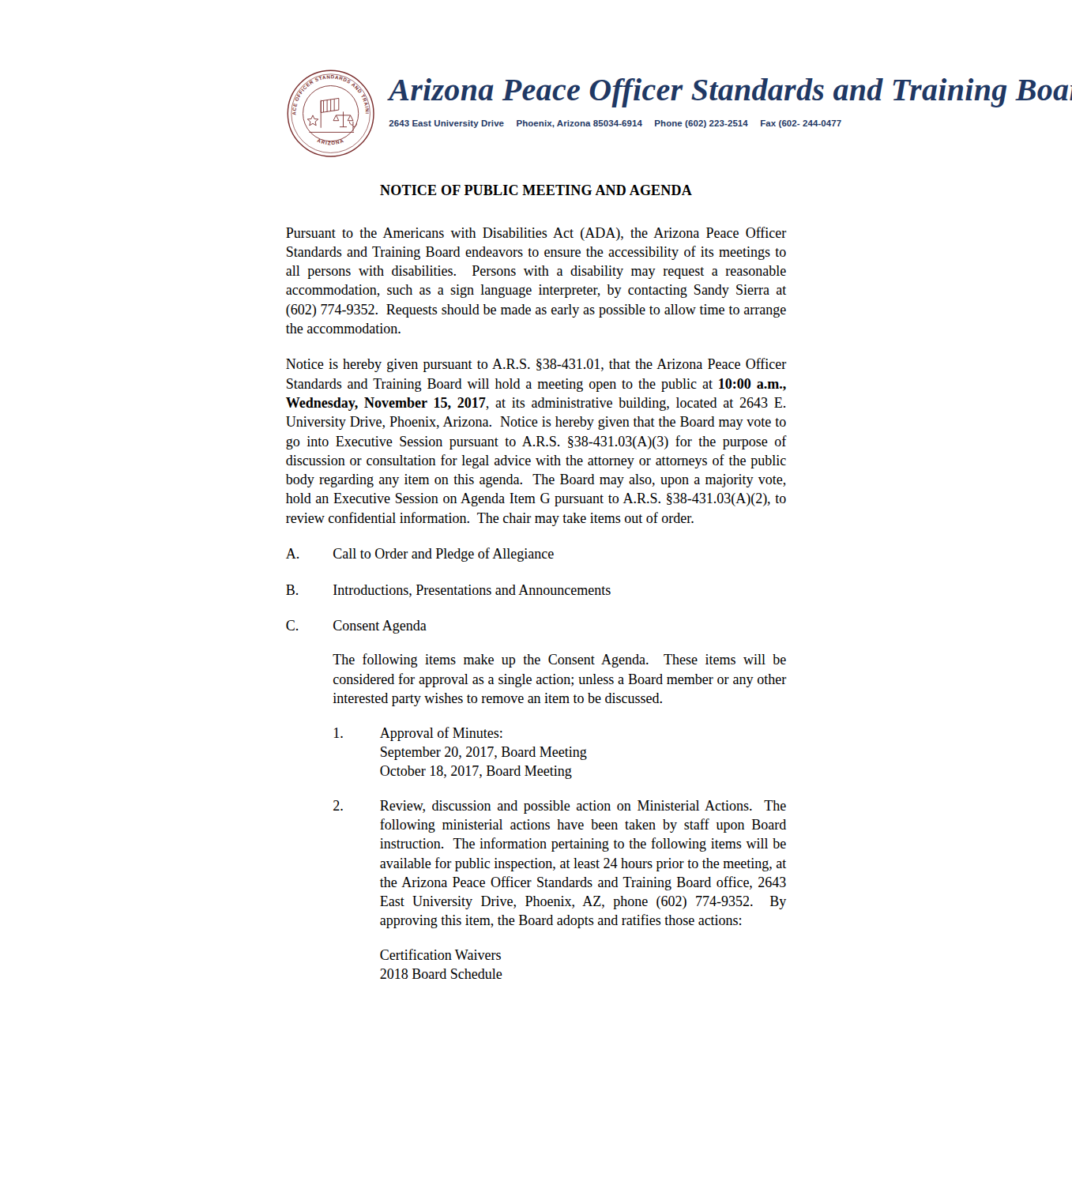PEACE OFFICER STANDARDS AND TRAINING ARIZONA
Arizona Peace Officer Standards and Training Board
2643 East University Drive Phoenix, Arizona 85034-6914 Phone (602) 223-2514 Fax (602- 244-0477
NOTICE OF PUBLIC MEETING AND AGENDA
Pursuant to the Americans with Disabilities Act (ADA), the Arizona Peace Officer Standards and Training Board endeavors to ensure the accessibility of its meetings to all persons with disabilities. Persons with a disability may request a reasonable accommodation, such as a sign language interpreter, by contacting Sandy Sierra at (602) 774-9352. Requests should be made as early as possible to allow time to arrange the accommodation.
Notice is hereby given pursuant to A.R.S. §38-431.01, that the Arizona Peace Officer Standards and Training Board will hold a meeting open to the public at 10:00 a.m., Wednesday, November 15, 2017, at its administrative building, located at 2643 E. University Drive, Phoenix, Arizona. Notice is hereby given that the Board may vote to go into Executive Session pursuant to A.R.S. §38-431.03(A)(3) for the purpose of discussion or consultation for legal advice with the attorney or attorneys of the public body regarding any item on this agenda. The Board may also, upon a majority vote, hold an Executive Session on Agenda Item G pursuant to A.R.S. §38-431.03(A)(2), to review confidential information. The chair may take items out of order.
A.
Call to Order and Pledge of Allegiance
B.
Introductions, Presentations and Announcements
C.
Consent Agenda
The following items make up the Consent Agenda. These items will be considered for approval as a single action; unless a Board member or any other interested party wishes to remove an item to be discussed.
1.
Approval of Minutes:
September 20, 2017, Board Meeting
October 18, 2017, Board Meeting
2.
Review, discussion and possible action on Ministerial Actions. The following ministerial actions have been taken by staff upon Board instruction. The information pertaining to the following items will be available for public inspection, at least 24 hours prior to the meeting, at the Arizona Peace Officer Standards and Training Board office, 2643 East University Drive, Phoenix, AZ, phone (602) 774-9352. By approving this item, the Board adopts and ratifies those actions:
Certification Waivers
2018 Board Schedule